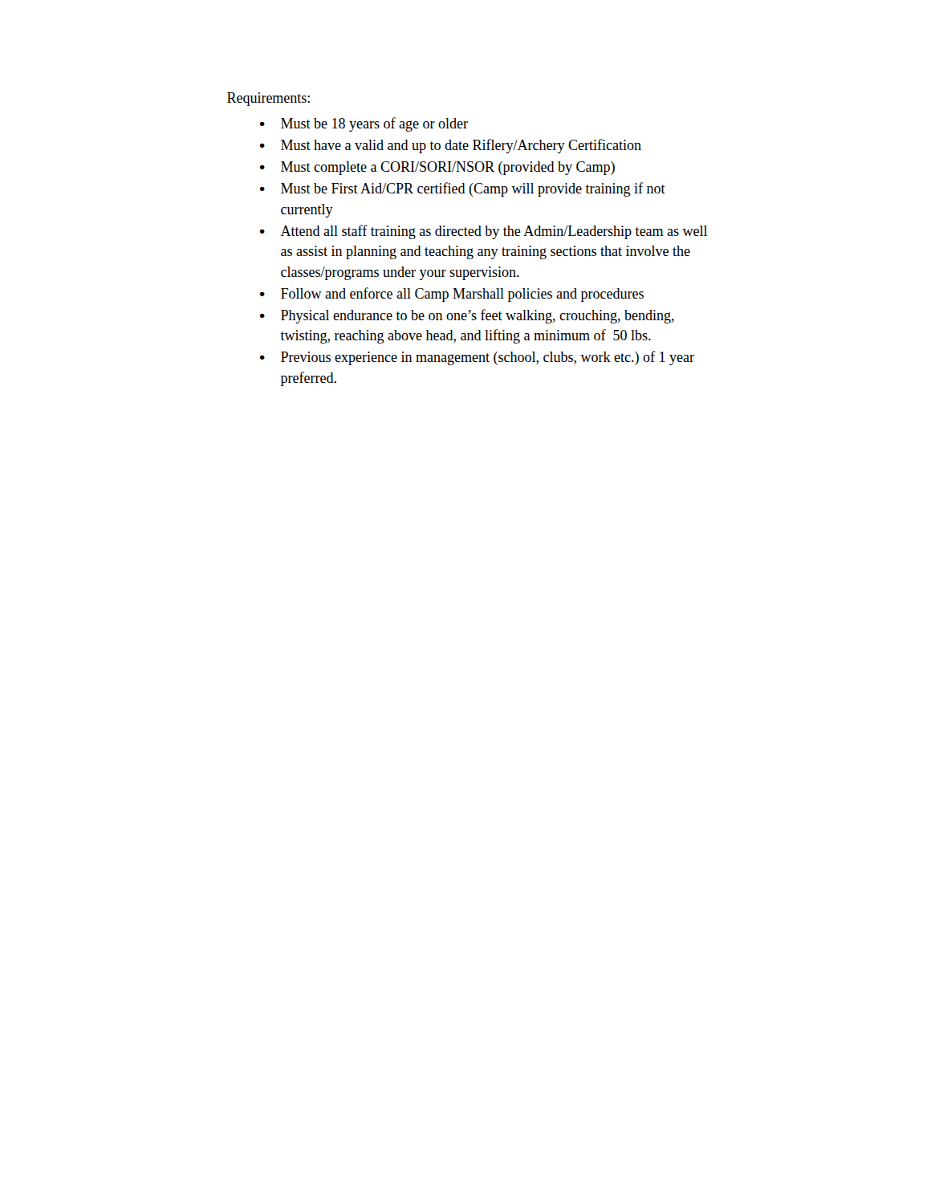Requirements:
Must be 18 years of age or older
Must have a valid and up to date Riflery/Archery Certification
Must complete a CORI/SORI/NSOR (provided by Camp)
Must be First Aid/CPR certified (Camp will provide training if not currently
Attend all staff training as directed by the Admin/Leadership team as well as assist in planning and teaching any training sections that involve the classes/programs under your supervision.
Follow and enforce all Camp Marshall policies and procedures
Physical endurance to be on one’s feet walking, crouching, bending, twisting, reaching above head, and lifting a minimum of 50 lbs.
Previous experience in management (school, clubs, work etc.) of 1 year preferred.